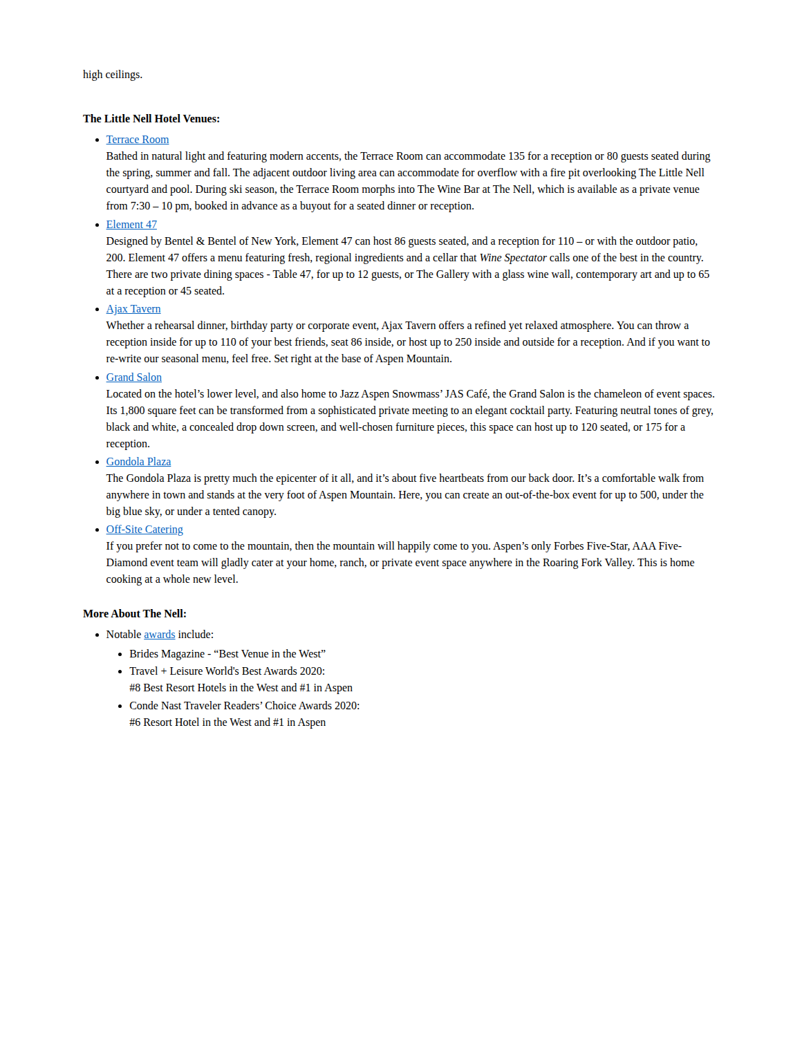high ceilings.
The Little Nell Hotel Venues:
Terrace Room
Bathed in natural light and featuring modern accents, the Terrace Room can accommodate 135 for a reception or 80 guests seated during the spring, summer and fall. The adjacent outdoor living area can accommodate for overflow with a fire pit overlooking The Little Nell courtyard and pool. During ski season, the Terrace Room morphs into The Wine Bar at The Nell, which is available as a private venue from 7:30 – 10 pm, booked in advance as a buyout for a seated dinner or reception.
Element 47
Designed by Bentel & Bentel of New York, Element 47 can host 86 guests seated, and a reception for 110 – or with the outdoor patio, 200. Element 47 offers a menu featuring fresh, regional ingredients and a cellar that Wine Spectator calls one of the best in the country. There are two private dining spaces - Table 47, for up to 12 guests, or The Gallery with a glass wine wall, contemporary art and up to 65 at a reception or 45 seated.
Ajax Tavern
Whether a rehearsal dinner, birthday party or corporate event, Ajax Tavern offers a refined yet relaxed atmosphere. You can throw a reception inside for up to 110 of your best friends, seat 86 inside, or host up to 250 inside and outside for a reception. And if you want to re-write our seasonal menu, feel free. Set right at the base of Aspen Mountain.
Grand Salon
Located on the hotel’s lower level, and also home to Jazz Aspen Snowmass’ JAS Café, the Grand Salon is the chameleon of event spaces. Its 1,800 square feet can be transformed from a sophisticated private meeting to an elegant cocktail party. Featuring neutral tones of grey, black and white, a concealed drop down screen, and well-chosen furniture pieces, this space can host up to 120 seated, or 175 for a reception.
Gondola Plaza
The Gondola Plaza is pretty much the epicenter of it all, and it’s about five heartbeats from our back door. It’s a comfortable walk from anywhere in town and stands at the very foot of Aspen Mountain. Here, you can create an out-of-the-box event for up to 500, under the big blue sky, or under a tented canopy.
Off-Site Catering
If you prefer not to come to the mountain, then the mountain will happily come to you. Aspen’s only Forbes Five-Star, AAA Five-Diamond event team will gladly cater at your home, ranch, or private event space anywhere in the Roaring Fork Valley. This is home cooking at a whole new level.
More About The Nell:
Notable awards include:
Brides Magazine - “Best Venue in the West”
Travel + Leisure World's Best Awards 2020:
#8 Best Resort Hotels in the West and #1 in Aspen
Conde Nast Traveler Readers’ Choice Awards 2020:
#6 Resort Hotel in the West and #1 in Aspen